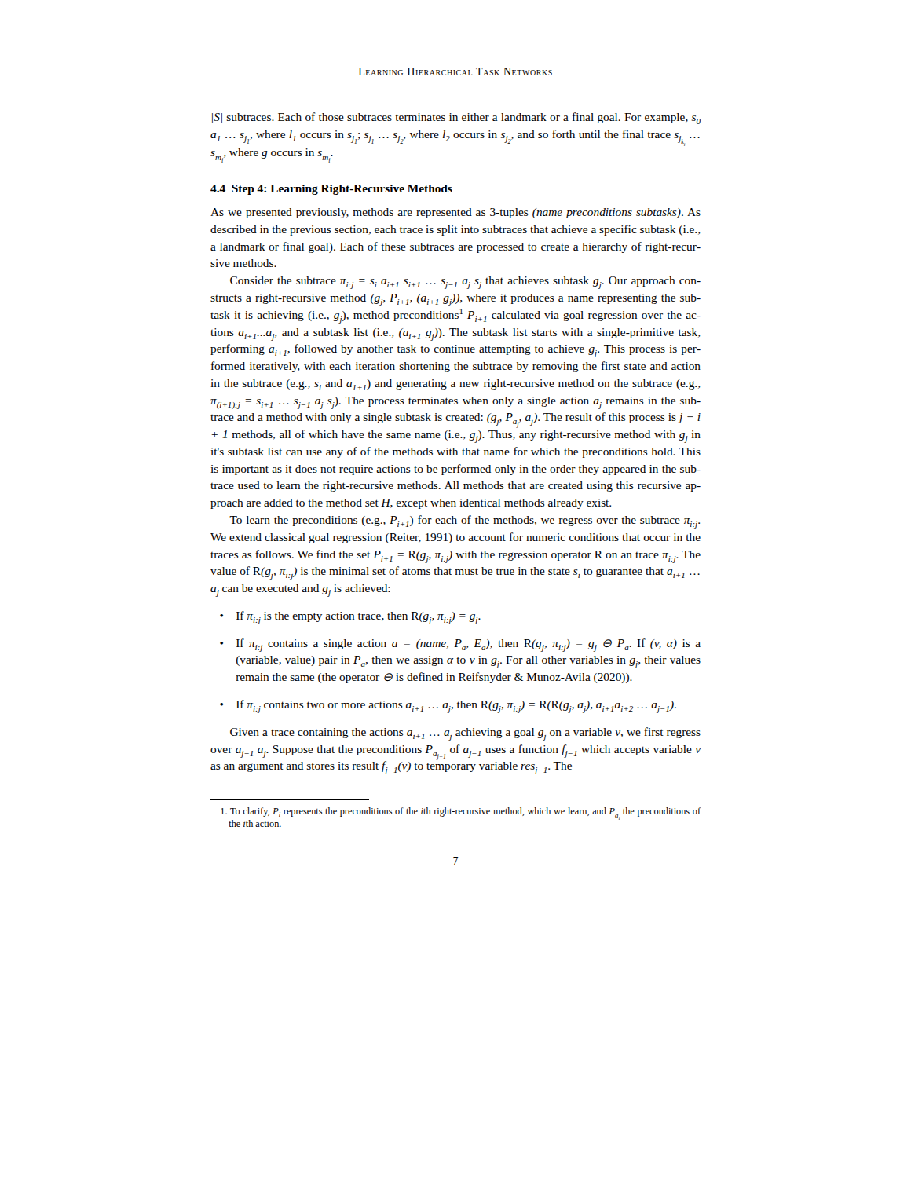Learning Hierarchical Task Networks
|S| subtraces. Each of those subtraces terminates in either a landmark or a final goal. For example, s0 a1 … sj1, where l1 occurs in sj1; sj1 … sj2, where l2 occurs in sj2, and so forth until the final trace sjki … smi, where g occurs in smi.
4.4 Step 4: Learning Right-Recursive Methods
As we presented previously, methods are represented as 3-tuples (name preconditions subtasks). As described in the previous section, each trace is split into subtraces that achieve a specific subtask (i.e., a landmark or final goal). Each of these subtraces are processed to create a hierarchy of right-recursive methods.
Consider the subtrace πi:j = si ai+1 si+1 … sj−1 aj sj that achieves subtask gj. Our approach constructs a right-recursive method (gj, Pi+1, (ai+1 gj)), where it produces a name representing the subtask it is achieving (i.e., gj), method preconditions1 Pi+1 calculated via goal regression over the actions ai+1...aj, and a subtask list (i.e., (ai+1 gj)). The subtask list starts with a single-primitive task, performing ai+1, followed by another task to continue attempting to achieve gj. This process is performed iteratively, with each iteration shortening the subtrace by removing the first state and action in the subtrace (e.g., si and a1+1) and generating a new right-recursive method on the subtrace (e.g., π(i+1):j = si+1 … sj−1 aj sj). The process terminates when only a single action aj remains in the subtrace and a method with only a single subtask is created: (gj, Paj, aj). The result of this process is j − i + 1 methods, all of which have the same name (i.e., gj). Thus, any right-recursive method with gj in it's subtask list can use any of of the methods with that name for which the preconditions hold. This is important as it does not require actions to be performed only in the order they appeared in the subtrace used to learn the right-recursive methods. All methods that are created using this recursive approach are added to the method set H, except when identical methods already exist.
To learn the preconditions (e.g., Pi+1) for each of the methods, we regress over the subtrace πi:j. We extend classical goal regression (Reiter, 1991) to account for numeric conditions that occur in the traces as follows. We find the set Pi+1 = R(gj, πi:j) with the regression operator R on an trace πi:j. The value of R(gj, πi:j) is the minimal set of atoms that must be true in the state si to guarantee that ai+1 … aj can be executed and gj is achieved:
If πi:j is the empty action trace, then R(gj, πi:j) = gj.
If πi:j contains a single action a = (name, Pa, Ea), then R(gj, πi:j) = gj ⊖ Pa. If (v, α) is a (variable, value) pair in Pa, then we assign α to v in gj. For all other variables in gj, their values remain the same (the operator ⊖ is defined in Reifsnyder & Munoz-Avila (2020)).
If πi:j contains two or more actions ai+1 … aj, then R(gj, πi:j) = R(R(gj, aj), ai+1ai+2 … aj−1).
Given a trace containing the actions ai+1 … aj achieving a goal gj on a variable v, we first regress over aj−1 aj. Suppose that the preconditions Paj−1 of aj−1 uses a function fj−1 which accepts variable v as an argument and stores its result fj−1(v) to temporary variable resj−1. The
1. To clarify, Pi represents the preconditions of the ith right-recursive method, which we learn, and Pai the preconditions of the ith action.
7